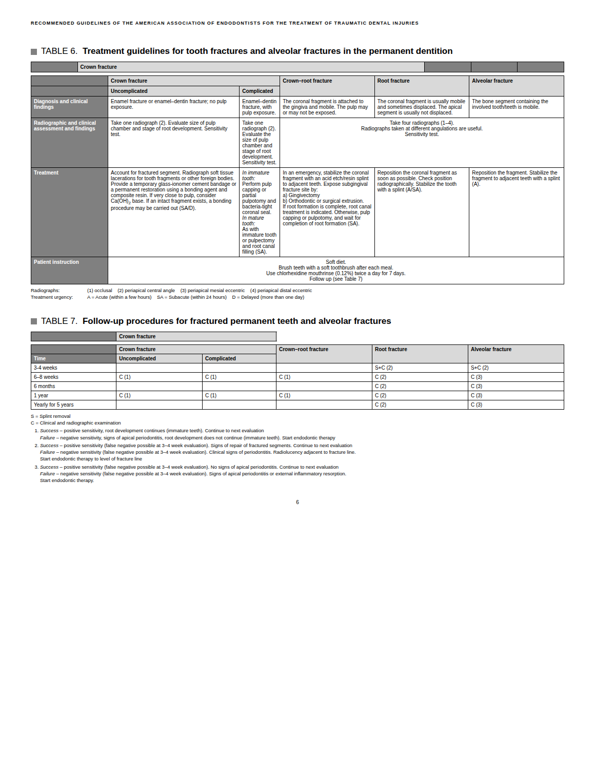Recommended Guidelines of the American Association of Endodontists for the Treatment of Traumatic Dental Injuries
TABLE 6. Treatment guidelines for tooth fractures and alveolar fractures in the permanent dentition
| | Crown fracture | | | |
| --- | --- | --- | --- | --- |
| | Crown fracture | Crown–root fracture | Root fracture | Alveolar fracture |
| --- | --- | --- | --- | --- |
| | Uncomplicated | Complicated |
| Diagnosis and clinical findings | Enamel fracture or enamel–dentin fracture; no pulp exposure. | Enamel–dentin fracture, with pulp exposure. | The coronal fragment is attached to the gingiva and mobile. The pulp may or may not be exposed. | The coronal fragment is usually mobile and sometimes displaced. The apical segment is usually not displaced. | The bone segment containing the involved tooth/teeth is mobile. |
| Radiographic and clinical assessment and findings | Take one radiograph (2). Evaluate size of pulp chamber and stage of root development. Sensitivity test. | Take one radiograph (2). Evaluate the size of pulp chamber and stage of root development. Sensitivity test. | Take four radiographs (1–4). Radiographs taken at different angulations are useful. Sensitivity test. |
| Treatment | Account for fractured segment. Radiograph soft tissue lacerations for tooth fragments or other foreign bodies. Provide a temporary glass-ionomer cement bandage or a permanent restoration using a bonding agent and composite resin. If very close to pulp, consider Ca(OH) 2 base. If an intact fragment exists, a bonding procedure may be carried out (SA/D). | In immature tooth: Perform pulp capping or partial pulpotomy and bacteria-tight coronal seal. In mature tooth: As with immature tooth or pulpectomy and root canal filling (SA). | In an emergency, stabilize the coronal fragment with an acid etch/resin splint to adjacent teeth. Expose subgingival fracture site by: a) Gingivectomy b) Orthodontic or surgical extrusion. If root formation is complete, root canal treatment is indicated. Otherwise, pulp capping or pulpotomy, and wait for completion of root formation (SA). | Reposition the coronal fragment as soon as possible. Check position radiographically. Stabilize the tooth with a splint (A/SA). | Reposition the fragment. Stabilize the fragment to adjacent teeth with a splint (A). |
| Patient instruction | Soft diet. Brush teeth with a soft toothbrush after each meal. Use chlorhexidine mouthrinse (0.12%) twice a day for 7 days. Follow up (see Table 7) |
Radiographs:(1) occlusal (2) periapical central angle (3) periapical mesial eccentric (4) periapical distal eccentric
Treatment urgency: A = Acute (within a few hours) SA = Subacute (within 24 hours) D = Delayed (more than one day)
TABLE 7. Follow-up procedures for fractured permanent teeth and alveolar fractures
| | Crown fracture | | | |
| --- | --- | --- | --- | --- |
| | Crown fracture | Crown–root fracture | Root fracture | Alveolar fracture |
| --- | --- | --- | --- | --- |
| Time | Uncomplicated | Complicated |
| 3-4 weeks | | | | S+C (2) | S+C (2) |
| 6–8 weeks | C (1) | C (1) | C (1) | C (2) | C (3) |
| 6 months | | | | C (2) | C (3) |
| 1 year | C (1) | C (1) | C (1) | C (2) | C (3) |
| Yearly for 5 years | | | | C (2) | C (3) |
S = Splint removal
C = Clinical and radiographic examination
Success – positive sensitivity, root development continues (immature teeth). Continue to next evaluation
Failure – negative sensitivity, signs of apical periodontitis, root development does not continue (immature teeth). Start endodontic therapy
Success – positive sensitivity (false negative possible at 3–4 week evaluation). Signs of repair of fractured segments. Continue to next evaluation
Failure – negative sensitivity (false negative possible at 3–4 week evaluation). Clinical signs of periodontitis. Radiolucency adjacent to fracture line.
Start endodontic therapy to level of fracture line
Success – positive sensitivity (false negative possible at 3–4 week evaluation). No signs of apical periodontitis. Continue to next evaluation
Failure – negative sensitivity (false negative possible at 3–4 week evaluation). Signs of apical periodontitis or external inflammatory resorption.
Start endodontic therapy.
6